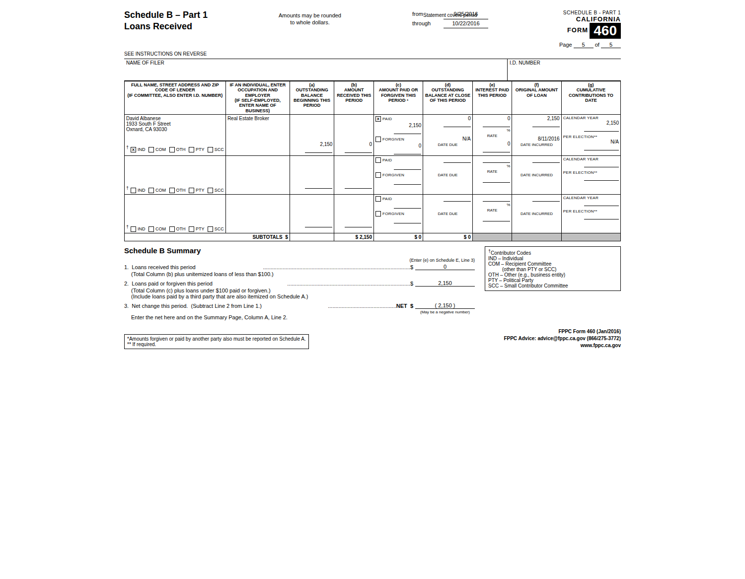Schedule B – Part 1
Loans Received
Amounts may be rounded
to whole dollars.
from 9/25/2016
through 10/22/2016
Statement covers period
SCHEDULE B - PART 1
CALIFORNIA
FORM 460
Page 5 of 5
SEE INSTRUCTIONS ON REVERSE
NAME OF FILER
I.D. NUMBER
| FULL NAME, STREET ADDRESS AND ZIP CODE OF LENDER (IF COMMITTEE, ALSO ENTER I.D. NUMBER) | IF AN INDIVIDUAL, ENTER OCCUPATION AND EMPLOYER (IF SELF-EMPLOYED, ENTER NAME OF BUSINESS) | (a) OUTSTANDING BALANCE BEGINNING THIS PERIOD | (b) AMOUNT RECEIVED THIS PERIOD | (c) AMOUNT PAID OR FORGIVEN THIS PERIOD * | (d) OUTSTANDING BALANCE AT CLOSE OF THIS PERIOD | (e) INTEREST PAID THIS PERIOD | (f) ORIGINAL AMOUNT OF LOAN | (g) CUMULATIVE CONTRIBUTIONS TO DATE |
| --- | --- | --- | --- | --- | --- | --- | --- | --- |
| David Albanese 1933 South F Street Oxnard, CA 93030 † IND COM OTH PTY SCC | Real Estate Broker | 2,150 | 0 | PAID 2,150 FORGIVEN 0 | 0 N/A DATE DUE | 0 % RATE 0 | 2,150 8/11/2016 DATE INCURRED | CALENDAR YEAR 2,150 PER ELECTION** N/A |
| † IND COM OTH PTY SCC | | | | PAID FORGIVEN | DATE DUE | % RATE | DATE INCURRED | CALENDAR YEAR PER ELECTION** |
| † IND COM OTH PTY SCC | | | | PAID FORGIVEN | DATE DUE | % RATE | DATE INCURRED | CALENDAR YEAR PER ELECTION** |
| SUBTOTALS $ | | $ 2,150 | $ 0 | $ 0 | | | |
Schedule B Summary
(Enter (e) on Schedule E, Line 3)
1. Loans received this period ................................................................................................. $ 0
(Total Column (b) plus unitemized loans of less than $100.)
2. Loans paid or forgiven this period ................................................................................. $ 2,150
(Total Column (c) plus loans under $100 paid or forgiven.)
(Include loans paid by a third party that are also itemized on Schedule A.)
3. Net change this period. (Subtract Line 2 from Line 1.) ............................................. NET $ ( 2,150 )
(May be a negative number)
Enter the net here and on the Summary Page, Column A, Line 2.
†Contributor Codes
IND – Individual
COM – Recipient Committee
(other than PTY or SCC)
OTH – Other (e.g., business entity)
PTY – Political Party
SCC – Small Contributor Committee
*Amounts forgiven or paid by another party also must be reported on Schedule A.
** If required.
FPPC Form 460 (Jan/2016)
FPPC Advice: advice@fppc.ca.gov (866/275-3772)
www.fppc.ca.gov